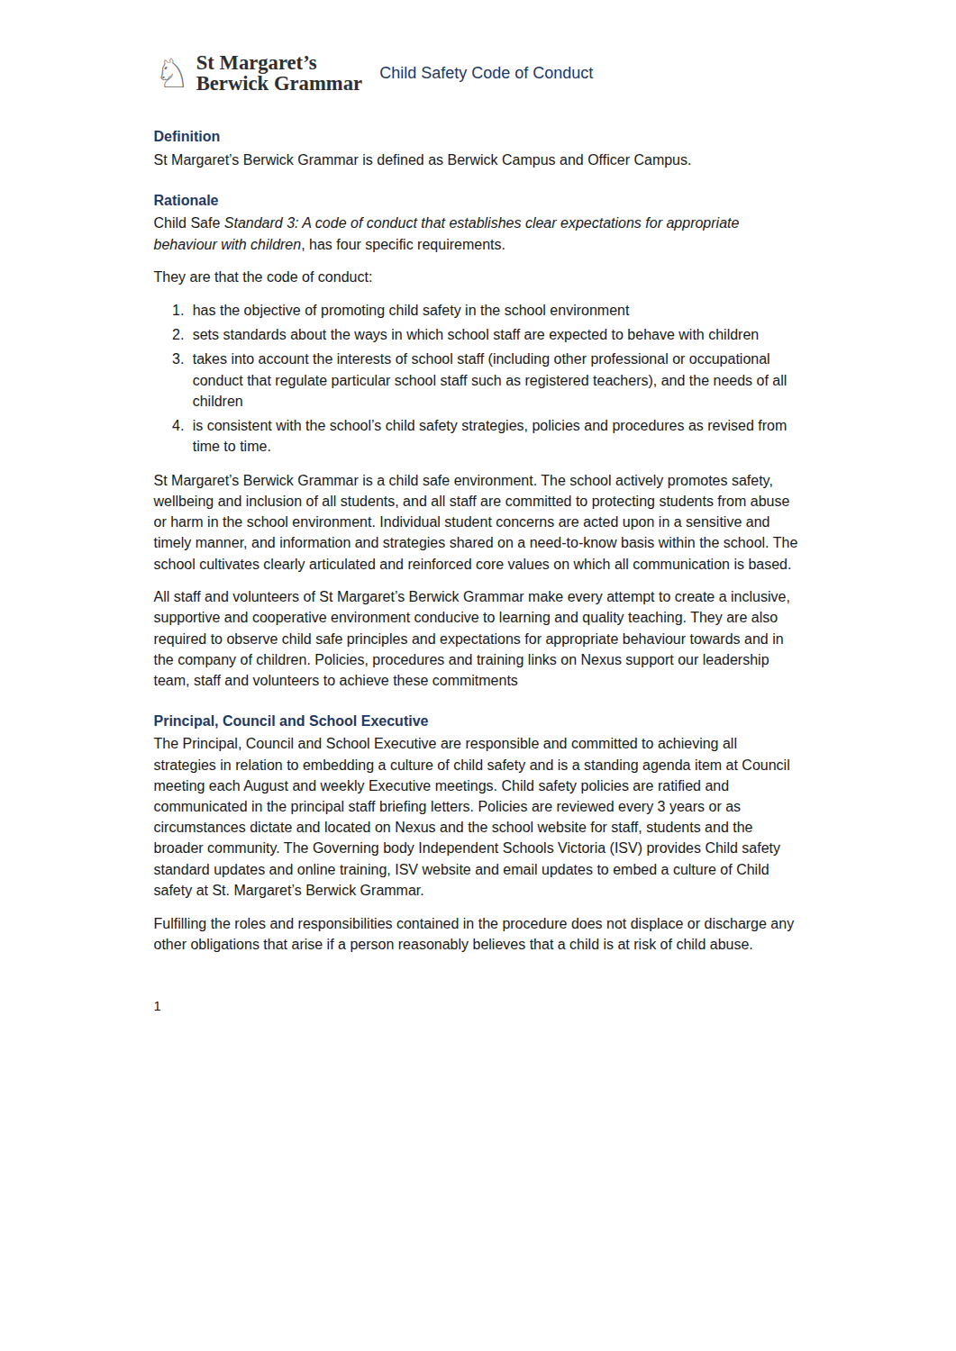♘ St Margaret’s Berwick Grammar
Child Safety Code of Conduct
Definition
St Margaret’s Berwick Grammar is defined as Berwick Campus and Officer Campus.
Rationale
Child Safe Standard 3: A code of conduct that establishes clear expectations for appropriate behaviour with children, has four specific requirements.
They are that the code of conduct:
has the objective of promoting child safety in the school environment
sets standards about the ways in which school staff are expected to behave with children
takes into account the interests of school staff (including other professional or occupational conduct that regulate particular school staff such as registered teachers), and the needs of all children
is consistent with the school’s child safety strategies, policies and procedures as revised from time to time.
St Margaret’s Berwick Grammar is a child safe environment. The school actively promotes safety, wellbeing and inclusion of all students, and all staff are committed to protecting students from abuse or harm in the school environment. Individual student concerns are acted upon in a sensitive and timely manner, and information and strategies shared on a need-to-know basis within the school. The school cultivates clearly articulated and reinforced core values on which all communication is based.
All staff and volunteers of St Margaret’s Berwick Grammar make every attempt to create a inclusive, supportive and cooperative environment conducive to learning and quality teaching. They are also required to observe child safe principles and expectations for appropriate behaviour towards and in the company of children. Policies, procedures and training links on Nexus support our leadership team, staff and volunteers to achieve these commitments
Principal, Council and School Executive
The Principal, Council and School Executive are responsible and committed to achieving all strategies in relation to embedding a culture of child safety and is a standing agenda item at Council meeting each August and weekly Executive meetings. Child safety policies are ratified and communicated in the principal staff briefing letters. Policies are reviewed every 3 years or as circumstances dictate and located on Nexus and the school website for staff, students and the broader community. The Governing body Independent Schools Victoria (ISV) provides Child safety standard updates and online training, ISV website and email updates to embed a culture of Child safety at St. Margaret’s Berwick Grammar.
Fulfilling the roles and responsibilities contained in the procedure does not displace or discharge any other obligations that arise if a person reasonably believes that a child is at risk of child abuse.
1